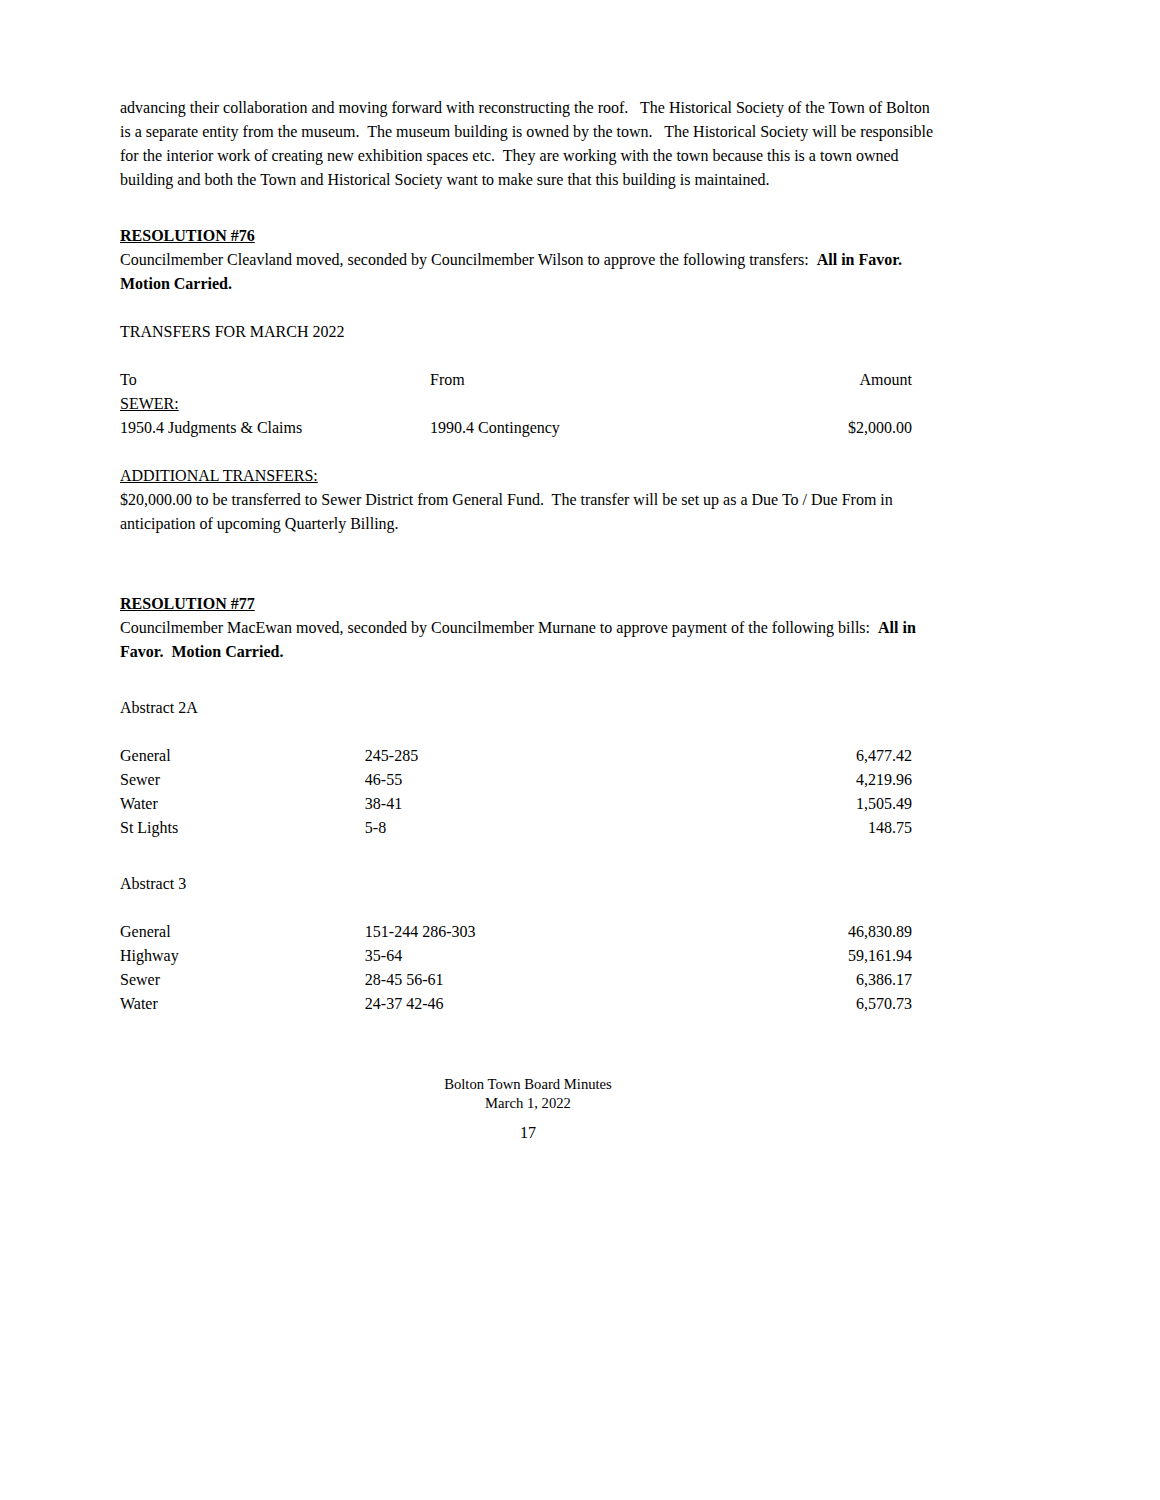advancing their collaboration and moving forward with reconstructing the roof. The Historical Society of the Town of Bolton is a separate entity from the museum. The museum building is owned by the town. The Historical Society will be responsible for the interior work of creating new exhibition spaces etc. They are working with the town because this is a town owned building and both the Town and Historical Society want to make sure that this building is maintained.
RESOLUTION #76
Councilmember Cleavland moved, seconded by Councilmember Wilson to approve the following transfers: All in Favor. Motion Carried.
TRANSFERS FOR MARCH 2022
| To | From | Amount |
| SEWER: | | |
| 1950.4 Judgments & Claims | 1990.4 Contingency | $2,000.00 |
ADDITIONAL TRANSFERS:
$20,000.00 to be transferred to Sewer District from General Fund. The transfer will be set up as a Due To / Due From in anticipation of upcoming Quarterly Billing.
RESOLUTION #77
Councilmember MacEwan moved, seconded by Councilmember Murnane to approve payment of the following bills: All in Favor. Motion Carried.
Abstract 2A
| General | 245-285 | 6,477.42 |
| Sewer | 46-55 | 4,219.96 |
| Water | 38-41 | 1,505.49 |
| St Lights | 5-8 | 148.75 |
Abstract 3
| General | 151-244 286-303 | 46,830.89 |
| Highway | 35-64 | 59,161.94 |
| Sewer | 28-45 56-61 | 6,386.17 |
| Water | 24-37 42-46 | 6,570.73 |
Bolton Town Board Minutes
March 1, 2022
17